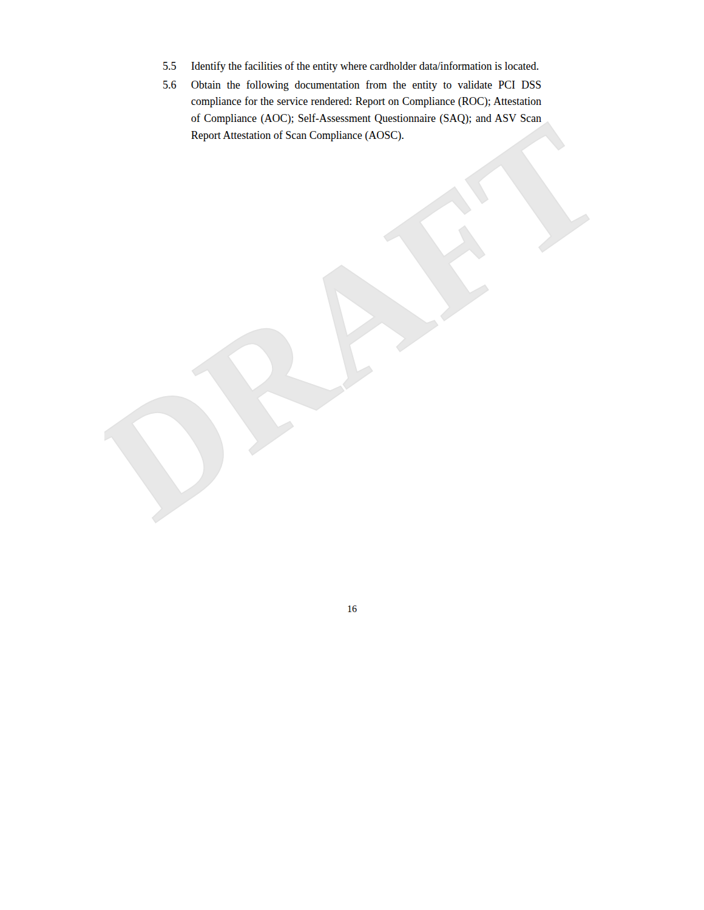DRAFT
5.5
Identify the facilities of the entity where cardholder data/information is located.
5.6
Obtain the following documentation from the entity to validate PCI DSS compliance for the service rendered: Report on Compliance (ROC); Attestation of Compliance (AOC); Self-Assessment Questionnaire (SAQ); and ASV Scan Report Attestation of Scan Compliance (AOSC).
16